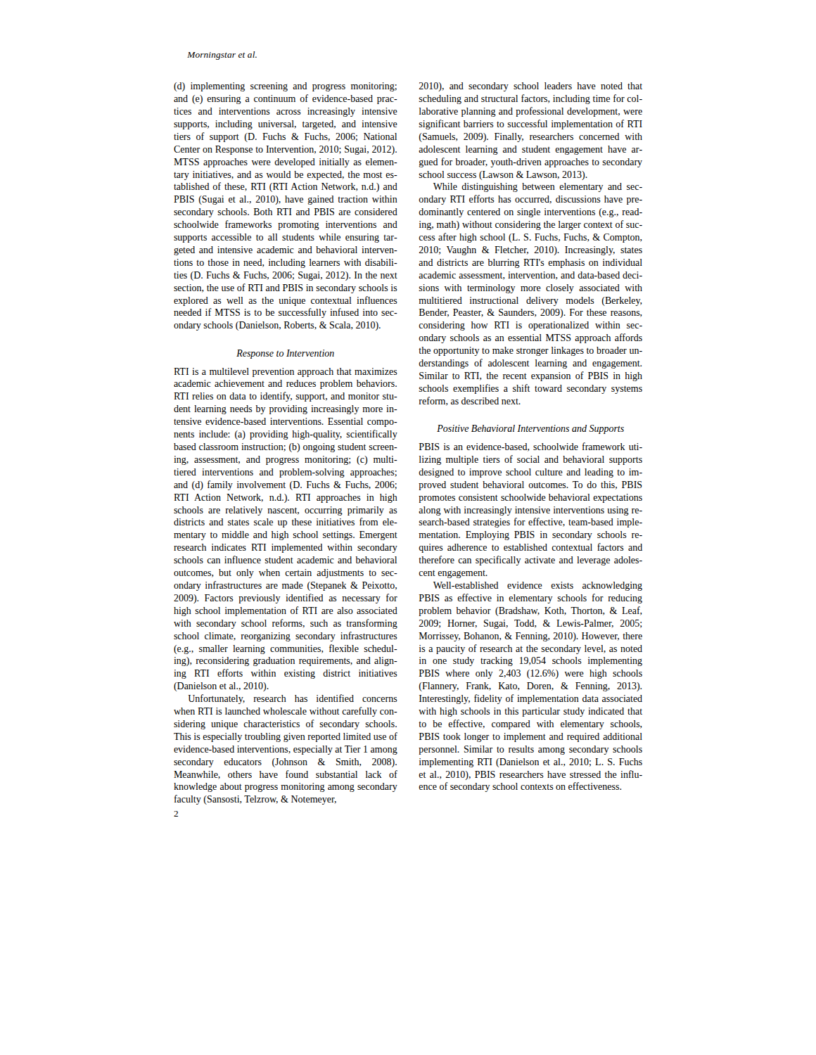Morningstar et al.
(d) implementing screening and progress monitoring; and (e) ensuring a continuum of evidence-based practices and interventions across increasingly intensive supports, including universal, targeted, and intensive tiers of support (D. Fuchs & Fuchs, 2006; National Center on Response to Intervention, 2010; Sugai, 2012). MTSS approaches were developed initially as elementary initiatives, and as would be expected, the most established of these, RTI (RTI Action Network, n.d.) and PBIS (Sugai et al., 2010), have gained traction within secondary schools. Both RTI and PBIS are considered schoolwide frameworks promoting interventions and supports accessible to all students while ensuring targeted and intensive academic and behavioral interventions to those in need, including learners with disabilities (D. Fuchs & Fuchs, 2006; Sugai, 2012). In the next section, the use of RTI and PBIS in secondary schools is explored as well as the unique contextual influences needed if MTSS is to be successfully infused into secondary schools (Danielson, Roberts, & Scala, 2010).
Response to Intervention
RTI is a multilevel prevention approach that maximizes academic achievement and reduces problem behaviors. RTI relies on data to identify, support, and monitor student learning needs by providing increasingly more intensive evidence-based interventions. Essential components include: (a) providing high-quality, scientifically based classroom instruction; (b) ongoing student screening, assessment, and progress monitoring; (c) multitiered interventions and problem-solving approaches; and (d) family involvement (D. Fuchs & Fuchs, 2006; RTI Action Network, n.d.). RTI approaches in high schools are relatively nascent, occurring primarily as districts and states scale up these initiatives from elementary to middle and high school settings. Emergent research indicates RTI implemented within secondary schools can influence student academic and behavioral outcomes, but only when certain adjustments to secondary infrastructures are made (Stepanek & Peixotto, 2009). Factors previously identified as necessary for high school implementation of RTI are also associated with secondary school reforms, such as transforming school climate, reorganizing secondary infrastructures (e.g., smaller learning communities, flexible scheduling), reconsidering graduation requirements, and aligning RTI efforts within existing district initiatives (Danielson et al., 2010).
Unfortunately, research has identified concerns when RTI is launched wholescale without carefully considering unique characteristics of secondary schools. This is especially troubling given reported limited use of evidence-based interventions, especially at Tier 1 among secondary educators (Johnson & Smith, 2008). Meanwhile, others have found substantial lack of knowledge about progress monitoring among secondary faculty (Sansosti, Telzrow, & Notemeyer,
2010), and secondary school leaders have noted that scheduling and structural factors, including time for collaborative planning and professional development, were significant barriers to successful implementation of RTI (Samuels, 2009). Finally, researchers concerned with adolescent learning and student engagement have argued for broader, youth-driven approaches to secondary school success (Lawson & Lawson, 2013).
While distinguishing between elementary and secondary RTI efforts has occurred, discussions have predominantly centered on single interventions (e.g., reading, math) without considering the larger context of success after high school (L. S. Fuchs, Fuchs, & Compton, 2010; Vaughn & Fletcher, 2010). Increasingly, states and districts are blurring RTI's emphasis on individual academic assessment, intervention, and data-based decisions with terminology more closely associated with multitiered instructional delivery models (Berkeley, Bender, Peaster, & Saunders, 2009). For these reasons, considering how RTI is operationalized within secondary schools as an essential MTSS approach affords the opportunity to make stronger linkages to broader understandings of adolescent learning and engagement. Similar to RTI, the recent expansion of PBIS in high schools exemplifies a shift toward secondary systems reform, as described next.
Positive Behavioral Interventions and Supports
PBIS is an evidence-based, schoolwide framework utilizing multiple tiers of social and behavioral supports designed to improve school culture and leading to improved student behavioral outcomes. To do this, PBIS promotes consistent schoolwide behavioral expectations along with increasingly intensive interventions using research-based strategies for effective, team-based implementation. Employing PBIS in secondary schools requires adherence to established contextual factors and therefore can specifically activate and leverage adolescent engagement.
Well-established evidence exists acknowledging PBIS as effective in elementary schools for reducing problem behavior (Bradshaw, Koth, Thorton, & Leaf, 2009; Horner, Sugai, Todd, & Lewis-Palmer, 2005; Morrissey, Bohanon, & Fenning, 2010). However, there is a paucity of research at the secondary level, as noted in one study tracking 19,054 schools implementing PBIS where only 2,403 (12.6%) were high schools (Flannery, Frank, Kato, Doren, & Fenning, 2013). Interestingly, fidelity of implementation data associated with high schools in this particular study indicated that to be effective, compared with elementary schools, PBIS took longer to implement and required additional personnel. Similar to results among secondary schools implementing RTI (Danielson et al., 2010; L. S. Fuchs et al., 2010), PBIS researchers have stressed the influence of secondary school contexts on effectiveness.
2